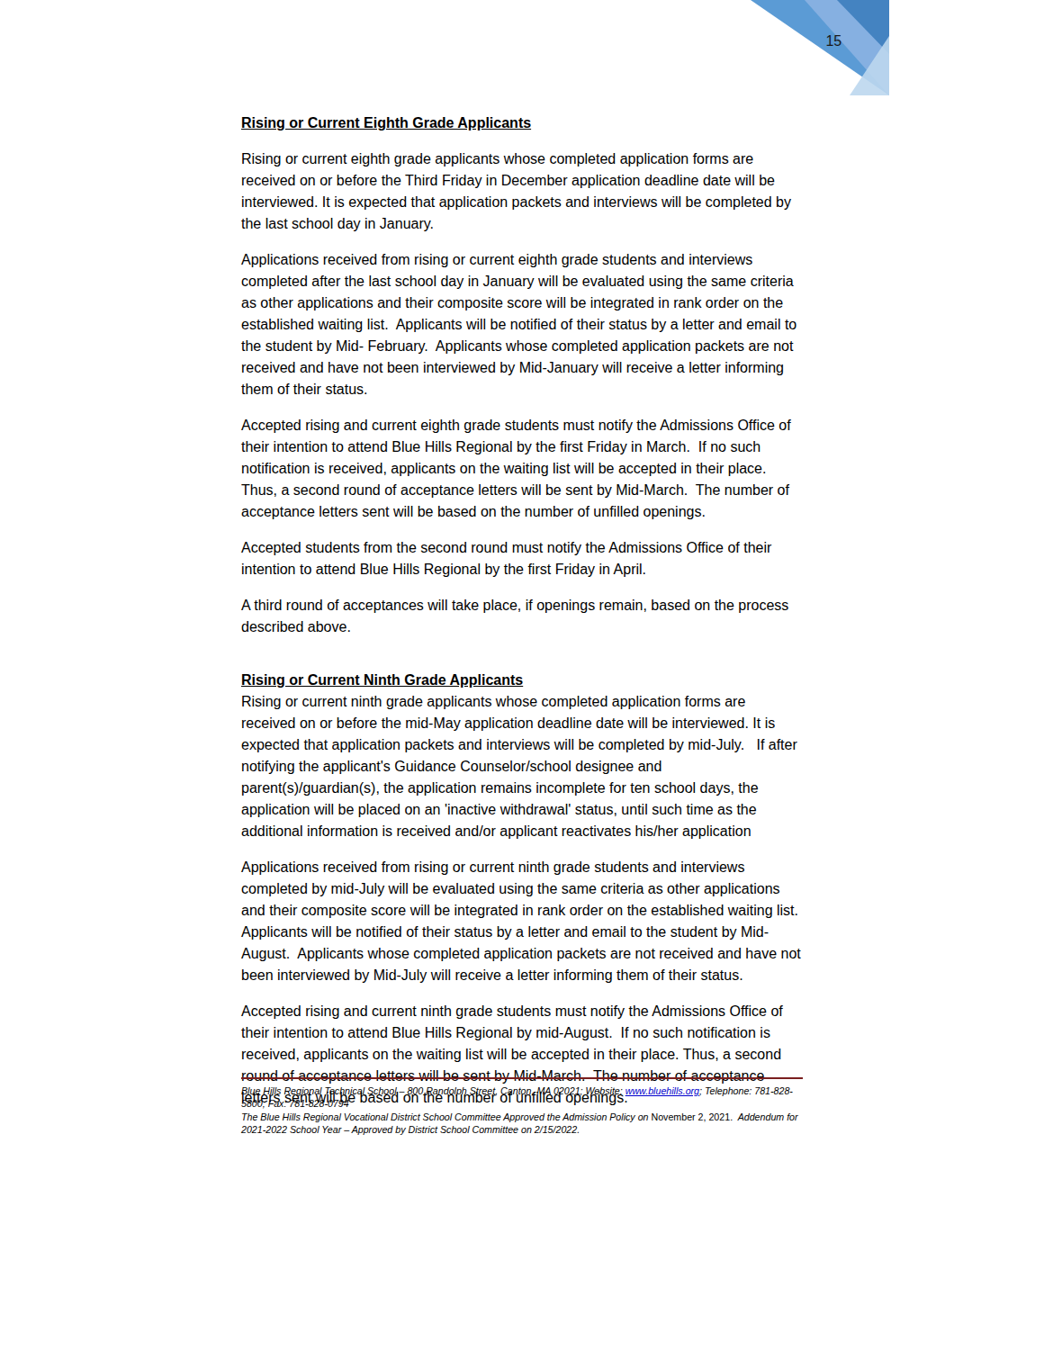15
Rising or Current Eighth Grade Applicants
Rising or current eighth grade applicants whose completed application forms are received on or before the Third Friday in December application deadline date will be interviewed. It is expected that application packets and interviews will be completed by the last school day in January.
Applications received from rising or current eighth grade students and interviews completed after the last school day in January will be evaluated using the same criteria as other applications and their composite score will be integrated in rank order on the established waiting list. Applicants will be notified of their status by a letter and email to the student by Mid- February. Applicants whose completed application packets are not received and have not been interviewed by Mid-January will receive a letter informing them of their status.
Accepted rising and current eighth grade students must notify the Admissions Office of their intention to attend Blue Hills Regional by the first Friday in March. If no such notification is received, applicants on the waiting list will be accepted in their place. Thus, a second round of acceptance letters will be sent by Mid-March. The number of acceptance letters sent will be based on the number of unfilled openings.
Accepted students from the second round must notify the Admissions Office of their intention to attend Blue Hills Regional by the first Friday in April.
A third round of acceptances will take place, if openings remain, based on the process described above.
Rising or Current Ninth Grade Applicants
Rising or current ninth grade applicants whose completed application forms are received on or before the mid-May application deadline date will be interviewed. It is expected that application packets and interviews will be completed by mid-July. If after notifying the applicant's Guidance Counselor/school designee and parent(s)/guardian(s), the application remains incomplete for ten school days, the application will be placed on an 'inactive withdrawal' status, until such time as the additional information is received and/or applicant reactivates his/her application
Applications received from rising or current ninth grade students and interviews completed by mid-July will be evaluated using the same criteria as other applications and their composite score will be integrated in rank order on the established waiting list. Applicants will be notified of their status by a letter and email to the student by Mid- August. Applicants whose completed application packets are not received and have not been interviewed by Mid-July will receive a letter informing them of their status.
Accepted rising and current ninth grade students must notify the Admissions Office of their intention to attend Blue Hills Regional by mid-August. If no such notification is received, applicants on the waiting list will be accepted in their place. Thus, a second round of acceptance letters will be sent by Mid-March. The number of acceptance letters sent will be based on the number of unfilled openings.
Blue Hills Regional Technical School – 800 Randolph Street, Canton, MA 02021; Website: www.bluehills.org; Telephone: 781-828-5800; Fax: 781-828-0794
The Blue Hills Regional Vocational District School Committee Approved the Admission Policy on November 2, 2021. Addendum for 2021-2022 School Year – Approved by District School Committee on 2/15/2022.